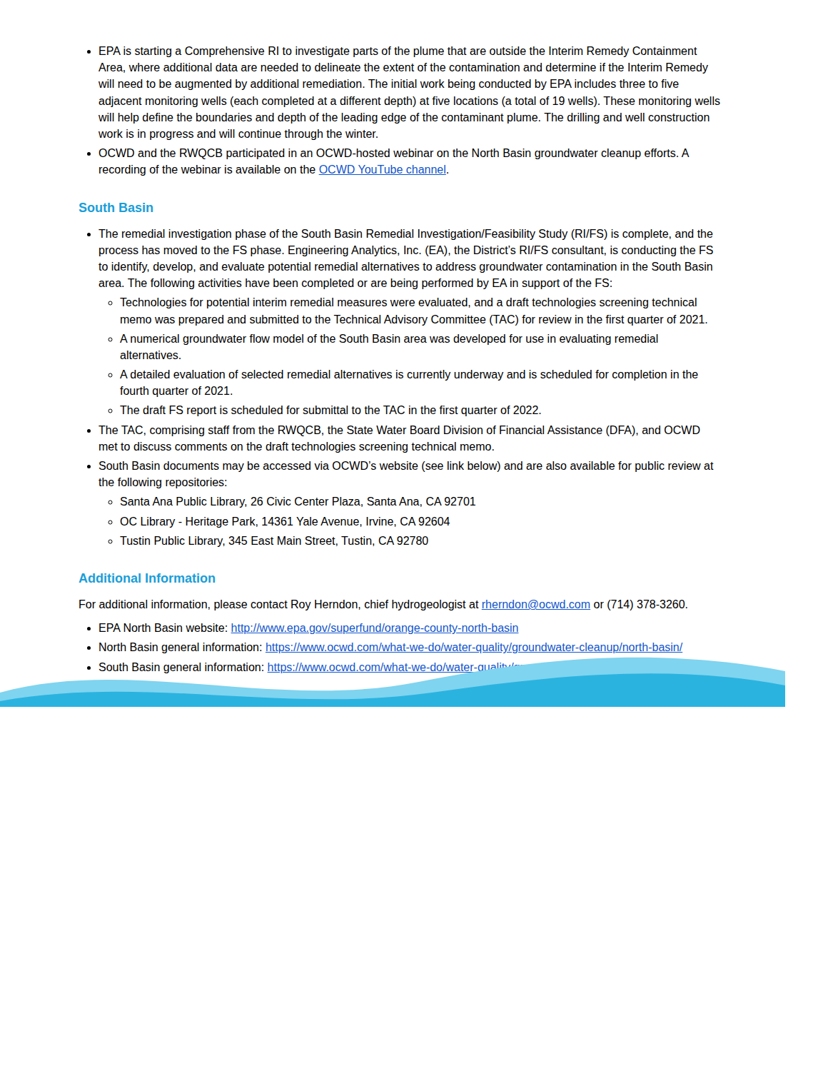EPA is starting a Comprehensive RI to investigate parts of the plume that are outside the Interim Remedy Containment Area, where additional data are needed to delineate the extent of the contamination and determine if the Interim Remedy will need to be augmented by additional remediation. The initial work being conducted by EPA includes three to five adjacent monitoring wells (each completed at a different depth) at five locations (a total of 19 wells). These monitoring wells will help define the boundaries and depth of the leading edge of the contaminant plume. The drilling and well construction work is in progress and will continue through the winter.
OCWD and the RWQCB participated in an OCWD-hosted webinar on the North Basin groundwater cleanup efforts. A recording of the webinar is available on the OCWD YouTube channel.
South Basin
The remedial investigation phase of the South Basin Remedial Investigation/Feasibility Study (RI/FS) is complete, and the process has moved to the FS phase. Engineering Analytics, Inc. (EA), the District’s RI/FS consultant, is conducting the FS to identify, develop, and evaluate potential remedial alternatives to address groundwater contamination in the South Basin area. The following activities have been completed or are being performed by EA in support of the FS:
Technologies for potential interim remedial measures were evaluated, and a draft technologies screening technical memo was prepared and submitted to the Technical Advisory Committee (TAC) for review in the first quarter of 2021.
A numerical groundwater flow model of the South Basin area was developed for use in evaluating remedial alternatives.
A detailed evaluation of selected remedial alternatives is currently underway and is scheduled for completion in the fourth quarter of 2021.
The draft FS report is scheduled for submittal to the TAC in the first quarter of 2022.
The TAC, comprising staff from the RWQCB, the State Water Board Division of Financial Assistance (DFA), and OCWD met to discuss comments on the draft technologies screening technical memo.
South Basin documents may be accessed via OCWD’s website (see link below) and are also available for public review at the following repositories:
Santa Ana Public Library, 26 Civic Center Plaza, Santa Ana, CA 92701
OC Library - Heritage Park, 14361 Yale Avenue, Irvine, CA 92604
Tustin Public Library, 345 East Main Street, Tustin, CA 92780
Additional Information
For additional information, please contact Roy Herndon, chief hydrogeologist at rherndon@ocwd.com or (714) 378-3260.
EPA North Basin website: http://www.epa.gov/superfund/orange-county-north-basin
North Basin general information: https://www.ocwd.com/what-we-do/water-quality/groundwater-cleanup/north-basin/
South Basin general information: https://www.ocwd.com/what-we-do/water-quality/groundwater-cleanup/south-basin/